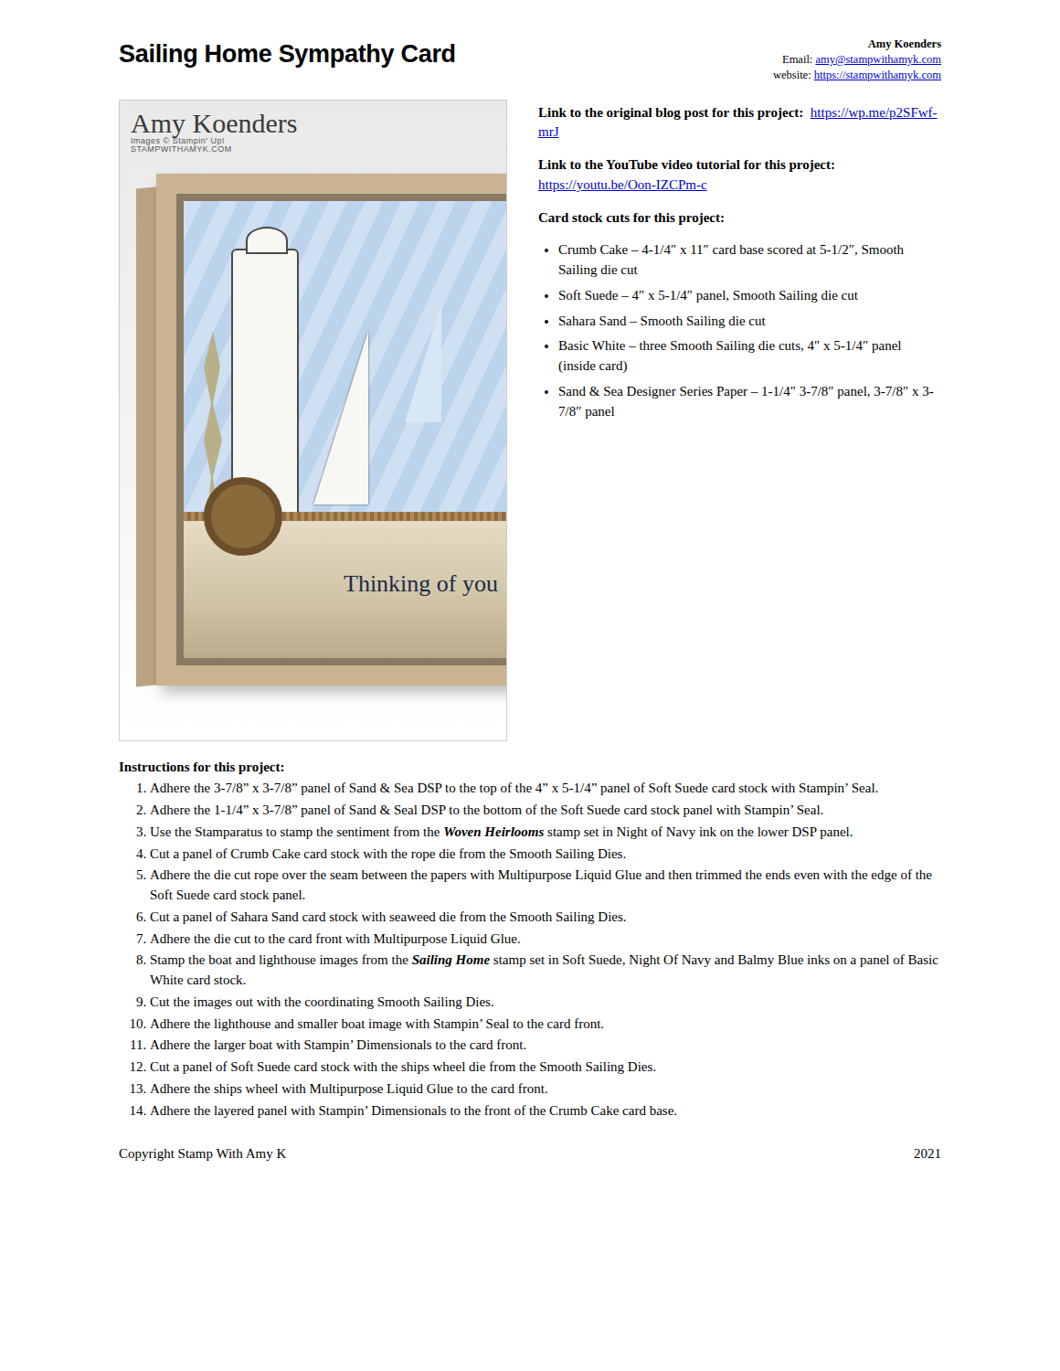Sailing Home Sympathy Card
Amy Koenders
Email: amy@stampwithamyk.com
website: https://stampwithamyk.com
Amy Koenders Images © Stampin' Up! STAMPWITHAMYK.COM
Thinking of you
Link to the original blog post for this project: https://wp.me/p2SFwf-mrJ
Link to the YouTube video tutorial for this project: https://youtu.be/Oon-IZCPm-c
Card stock cuts for this project:
Crumb Cake – 4-1/4″ x 11″ card base scored at 5-1/2″, Smooth Sailing die cut
Soft Suede – 4″ x 5-1/4″ panel, Smooth Sailing die cut
Sahara Sand – Smooth Sailing die cut
Basic White – three Smooth Sailing die cuts, 4″ x 5-1/4″ panel (inside card)
Sand & Sea Designer Series Paper – 1-1/4″ 3-7/8″ panel, 3-7/8″ x 3-7/8″ panel
Instructions for this project:
Adhere the 3-7/8” x 3-7/8” panel of Sand & Sea DSP to the top of the 4” x 5-1/4” panel of Soft Suede card stock with Stampin’ Seal.
Adhere the 1-1/4” x 3-7/8” panel of Sand & Seal DSP to the bottom of the Soft Suede card stock panel with Stampin’ Seal.
Use the Stamparatus to stamp the sentiment from the Woven Heirlooms stamp set in Night of Navy ink on the lower DSP panel.
Cut a panel of Crumb Cake card stock with the rope die from the Smooth Sailing Dies.
Adhere the die cut rope over the seam between the papers with Multipurpose Liquid Glue and then trimmed the ends even with the edge of the Soft Suede card stock panel.
Cut a panel of Sahara Sand card stock with seaweed die from the Smooth Sailing Dies.
Adhere the die cut to the card front with Multipurpose Liquid Glue.
Stamp the boat and lighthouse images from the Sailing Home stamp set in Soft Suede, Night Of Navy and Balmy Blue inks on a panel of Basic White card stock.
Cut the images out with the coordinating Smooth Sailing Dies.
Adhere the lighthouse and smaller boat image with Stampin’ Seal to the card front.
Adhere the larger boat with Stampin’ Dimensionals to the card front.
Cut a panel of Soft Suede card stock with the ships wheel die from the Smooth Sailing Dies.
Adhere the ships wheel with Multipurpose Liquid Glue to the card front.
Adhere the layered panel with Stampin’ Dimensionals to the front of the Crumb Cake card base.
Copyright Stamp With Amy K
2021